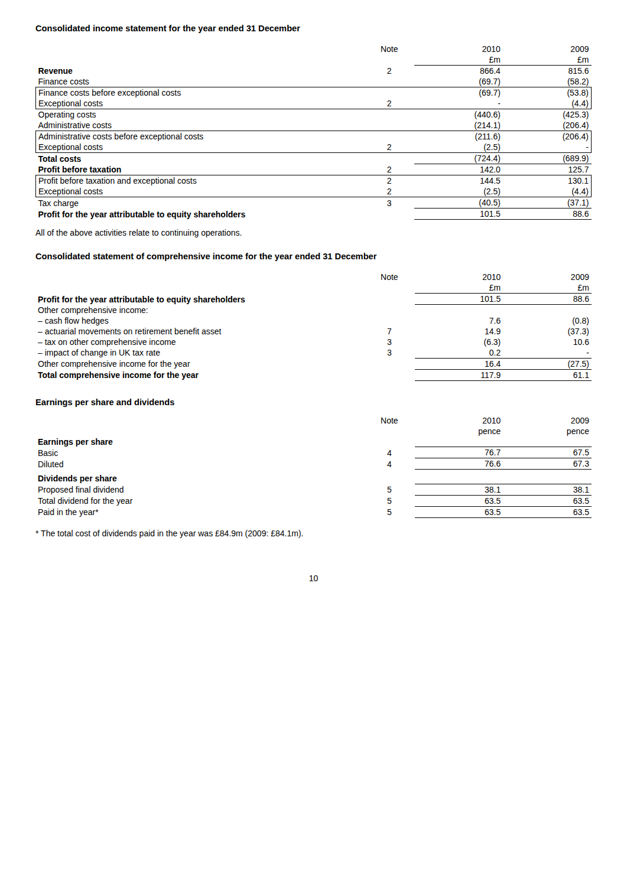Consolidated income statement for the year ended 31 December
| | Note | 2010 | 2009 |
| | | £m | £m |
| Revenue | 2 | 866.4 | 815.6 |
| Finance costs | | (69.7) | (58.2) |
| Finance costs before exceptional costs | | (69.7) | (53.8) |
| Exceptional costs | 2 | - | (4.4) |
| Operating costs | | (440.6) | (425.3) |
| Administrative costs | | (214.1) | (206.4) |
| Administrative costs before exceptional costs | | (211.6) | (206.4) |
| Exceptional costs | 2 | (2.5) | - |
| Total costs | | (724.4) | (689.9) |
| Profit before taxation | 2 | 142.0 | 125.7 |
| Profit before taxation and exceptional costs | 2 | 144.5 | 130.1 |
| Exceptional costs | 2 | (2.5) | (4.4) |
| Tax charge | 3 | (40.5) | (37.1) |
| Profit for the year attributable to equity shareholders | | 101.5 | 88.6 |
All of the above activities relate to continuing operations.
Consolidated statement of comprehensive income for the year ended 31 December
| | Note | 2010 | 2009 |
| | | £m | £m |
| Profit for the year attributable to equity shareholders | | 101.5 | 88.6 |
| Other comprehensive income: | | | |
| – cash flow hedges | | 7.6 | (0.8) |
| – actuarial movements on retirement benefit asset | 7 | 14.9 | (37.3) |
| – tax on other comprehensive income | 3 | (6.3) | 10.6 |
| – impact of change in UK tax rate | 3 | 0.2 | - |
| Other comprehensive income for the year | | 16.4 | (27.5) |
| Total comprehensive income for the year | | 117.9 | 61.1 |
Earnings per share and dividends
| | Note | 2010 | 2009 |
| | | pence | pence |
| Earnings per share | | | |
| Basic | 4 | 76.7 | 67.5 |
| Diluted | 4 | 76.6 | 67.3 |
| Dividends per share | | | |
| Proposed final dividend | 5 | 38.1 | 38.1 |
| Total dividend for the year | 5 | 63.5 | 63.5 |
| Paid in the year* | 5 | 63.5 | 63.5 |
* The total cost of dividends paid in the year was £84.9m (2009: £84.1m).
10